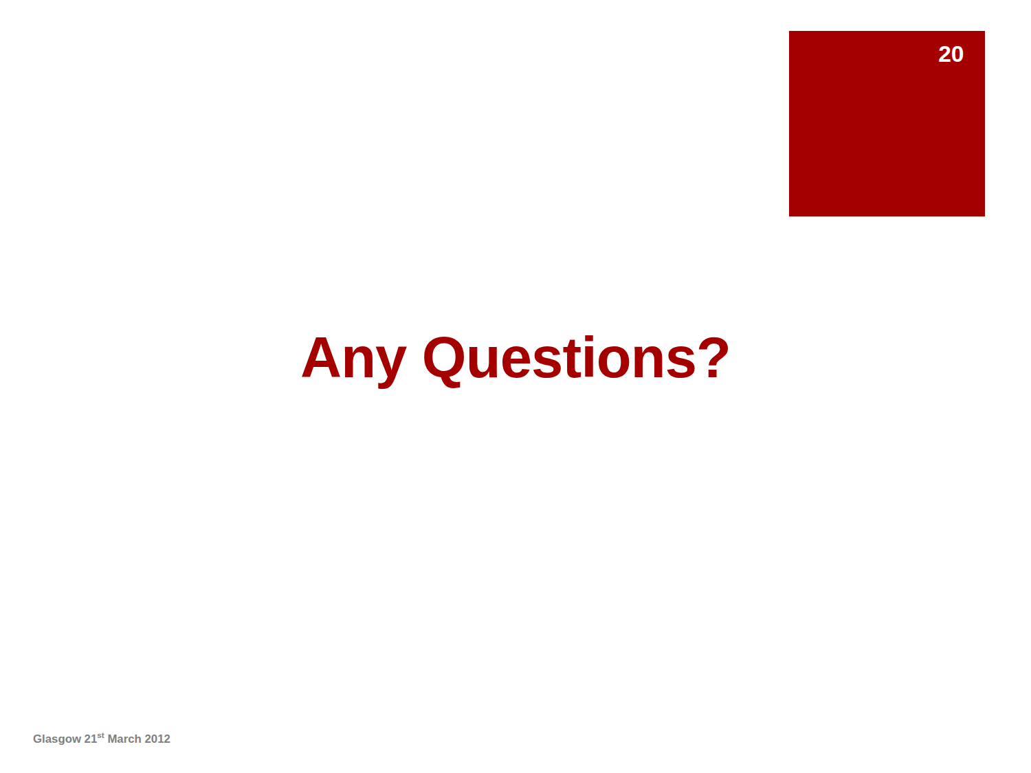20
Any Questions?
Glasgow 21st March 2012